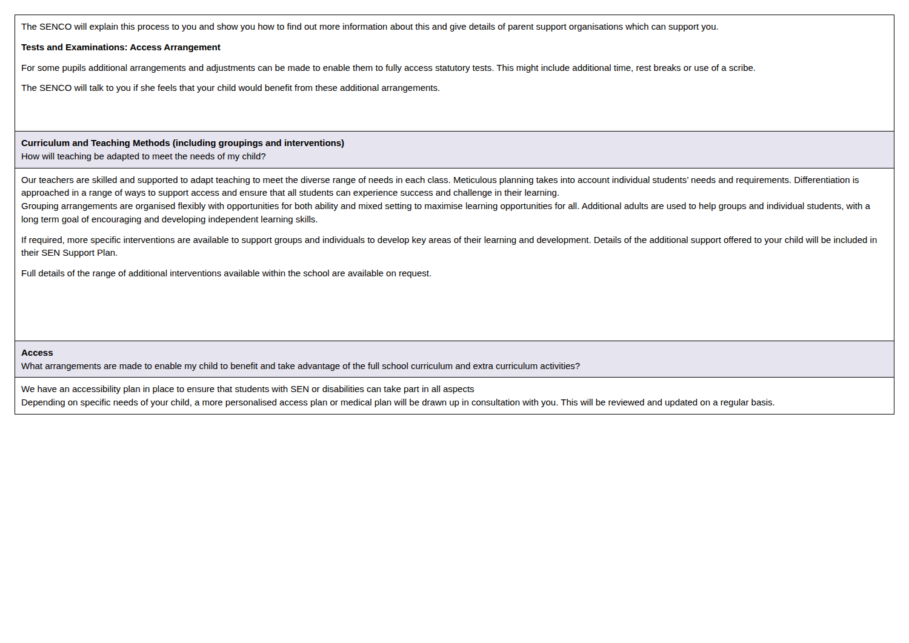| The SENCO will explain this process to you and show you how to find out more information about this and give details of parent support organisations which can support you. Tests and Examinations: Access Arrangement For some pupils additional arrangements and adjustments can be made to enable them to fully access statutory tests. This might include additional time, rest breaks or use of a scribe. The SENCO will talk to you if she feels that your child would benefit from these additional arrangements. |
| Curriculum and Teaching Methods (including groupings and interventions) How will teaching be adapted to meet the needs of my child? |
| Our teachers are skilled and supported to adapt teaching to meet the diverse range of needs in each class. Meticulous planning takes into account individual students’ needs and requirements. Differentiation is approached in a range of ways to support access and ensure that all students can experience success and challenge in their learning. Grouping arrangements are organised flexibly with opportunities for both ability and mixed setting to maximise learning opportunities for all. Additional adults are used to help groups and individual students, with a long term goal of encouraging and developing independent learning skills. If required, more specific interventions are available to support groups and individuals to develop key areas of their learning and development. Details of the additional support offered to your child will be included in their SEN Support Plan. Full details of the range of additional interventions available within the school are available on request. |
| Access What arrangements are made to enable my child to benefit and take advantage of the full school curriculum and extra curriculum activities? |
| We have an accessibility plan in place to ensure that students with SEN or disabilities can take part in all aspects Depending on specific needs of your child, a more personalised access plan or medical plan will be drawn up in consultation with you. This will be reviewed and updated on a regular basis. |